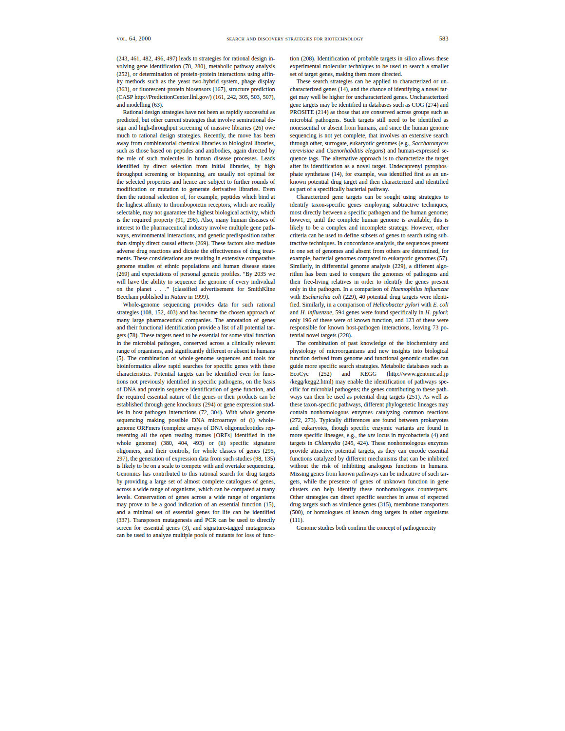Vol. 64, 2000 Search and Discovery Strategies for Biotechnology 583
(243, 461, 482, 496, 497) leads to strategies for rational design involving gene identification (78, 280), metabolic pathway analysis (252), or determination of protein-protein interactions using affinity methods such as the yeast two-hybrid system, phage display (363), or fluorescent-protein biosensors (167), structure prediction (CASP http://PredictionCenter.llnl.gov/) (161, 242, 305, 503, 507), and modelling (63).
Rational design strategies have not been as rapidly successful as predicted, but other current strategies that involve semirational design and high-throughput screening of massive libraries (26) owe much to rational design strategies. Recently, the move has been away from combinatorial chemical libraries to biological libraries, such as those based on peptides and antibodies, again directed by the role of such molecules in human disease processes. Leads identified by direct selection from initial libraries, by high throughput screening or biopanning, are usually not optimal for the selected properties and hence are subject to further rounds of modification or mutation to generate derivative libraries. Even then the rational selection of, for example, peptides which bind at the highest affinity to thrombopoietin receptors, which are readily selectable, may not guarantee the highest biological activity, which is the required property (91, 296). Also, many human diseases of interest to the pharmaceutical industry involve multiple gene pathways, environmental interactions, and genetic predisposition rather than simply direct causal effects (269). These factors also mediate adverse drug reactions and dictate the effectiveness of drug treatments. These considerations are resulting in extensive comparative genome studies of ethnic populations and human disease states (269) and expectations of personal genetic profiles. “By 2035 we will have the ability to sequence the genome of every individual on the planet . . .” (classified advertisement for SmithKline Beecham published in Nature in 1999).
Whole-genome sequencing provides data for such rational strategies (108, 152, 403) and has become the chosen approach of many large pharmaceutical companies. The annotation of genes and their functional identification provide a list of all potential targets (78). These targets need to be essential for some vital function in the microbial pathogen, conserved across a clinically relevant range of organisms, and significantly different or absent in humans (5). The combination of whole-genome sequences and tools for bioinformatics allow rapid searches for specific genes with these characteristics. Potential targets can be identified even for functions not previously identified in specific pathogens, on the basis of DNA and protein sequence identification of gene function, and the required essential nature of the genes or their products can be established through gene knockouts (294) or gene expression studies in host-pathogen interactions (72, 304). With whole-genome sequencing making possible DNA microarrays of (i) whole-genome ORFmers (complete arrays of DNA oligonucleotides representing all the open reading frames [ORFs] identified in the whole genome) (380, 404, 493) or (ii) specific signature oligomers, and their controls, for whole classes of genes (295, 297), the generation of expression data from such studies (98, 135) is likely to be on a scale to compete with and overtake sequencing. Genomics has contributed to this rational search for drug targets by providing a large set of almost complete catalogues of genes, across a wide range of organisms, which can be compared at many levels. Conservation of genes across a wide range of organisms may prove to be a good indication of an essential function (15), and a minimal set of essential genes for life can be identified (337). Transposon mutagenesis and PCR can be used to directly screen for essential genes (3), and signature-tagged mutagenesis can be used to analyze multiple pools of mutants for loss of function (208). Identification of probable targets in silico allows these experimental molecular techniques to be used to search a smaller set of target genes, making them more directed.
These search strategies can be applied to characterized or uncharacterized genes (14), and the chance of identifying a novel target may well be higher for uncharacterized genes. Uncharacterized gene targets may be identified in databases such as COG (274) and PROSITE (214) as those that are conserved across groups such as microbial pathogens. Such targets still need to be identified as nonessential or absent from humans, and since the human genome sequencing is not yet complete, that involves an extensive search through other, surrogate, eukaryotic genomes (e.g., Saccharomyces cerevisiae and Caenorhabditis elegans) and human-expressed sequence tags. The alternative approach is to characterize the target after its identification as a novel target. Undecaprenyl pyrophosphate synthetase (14), for example, was identified first as an unknown potential drug target and then characterized and identified as part of a specifically bacterial pathway.
Characterized gene targets can be sought using strategies to identify taxon-specific genes employing subtractive techniques, most directly between a specific pathogen and the human genome; however, until the complete human genome is available, this is likely to be a complex and incomplete strategy. However, other criteria can be used to define subsets of genes to search using subtractive techniques. In concordance analysis, the sequences present in one set of genomes and absent from others are determined, for example, bacterial genomes compared to eukaryotic genomes (57). Similarly, in differential genome analysis (229), a different algorithm has been used to compare the genomes of pathogens and their free-living relatives in order to identify the genes present only in the pathogen. In a comparison of Haemophilus influenzae with Escherichia coli (229), 40 potential drug targets were identified. Similarly, in a comparison of Helicobacter pylori with E. coli and H. influenzae, 594 genes were found specifically in H. pylori; only 196 of these were of known function, and 123 of these were responsible for known host-pathogen interactions, leaving 73 potential novel targets (228).
The combination of past knowledge of the biochemistry and physiology of microorganisms and new insights into biological function derived from genome and functional genomic studies can guide more specific search strategies. Metabolic databases such as EcoCyc (252) and KEGG (http://www.genome.ad.jp /kegg/kegg2.html) may enable the identification of pathways specific for microbial pathogens; the genes contributing to these pathways can then be used as potential drug targets (251). As well as these taxon-specific pathways, different phylogenetic lineages may contain nonhomologous enzymes catalyzing common reactions (272, 273). Typically differences are found between prokaryotes and eukaryotes, though specific enzymic variants are found in more specific lineages, e.g., the ure locus in mycobacteria (4) and targets in Chlamydia (245, 424). These nonhomologous enzymes provide attractive potential targets, as they can encode essential functions catalyzed by different mechanisms that can be inhibited without the risk of inhibiting analogous functions in humans. Missing genes from known pathways can be indicative of such targets, while the presence of genes of unknown function in gene clusters can help identify these nonhomologous counterparts. Other strategies can direct specific searches in areas of expected drug targets such as virulence genes (315), membrane transporters (500), or homologues of known drug targets in other organisms (111).
Genome studies both confirm the concept of pathogenecity